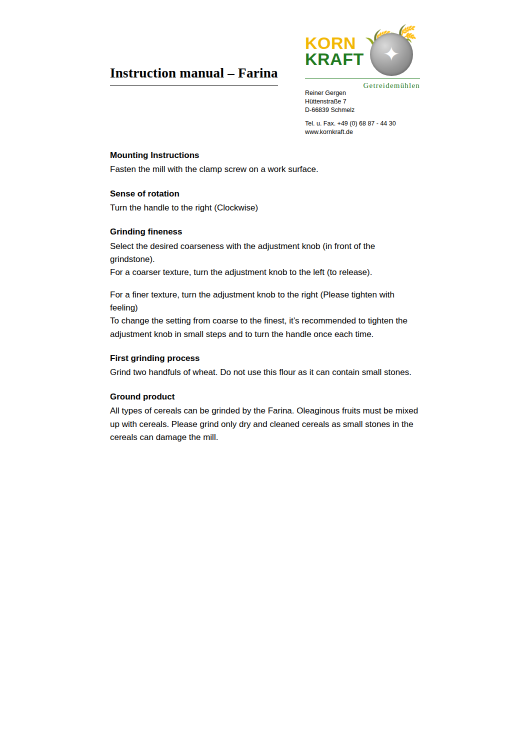🌾🌾 KORN KRAFT
Getreidemühlen
Instruction manual – Farina
Reiner Gergen
Hüttenstraße 7
D-66839 Schmelz
Tel. u. Fax. +49 (0) 68 87 - 44 30
www.kornkraft.de
Mounting Instructions
Fasten the mill with the clamp screw on a work surface.
Sense of rotation
Turn the handle to the right (Clockwise)
Grinding fineness
Select the desired coarseness with the adjustment knob (in front of the grindstone).
For a coarser texture, turn the adjustment knob to the left (to release).
For a finer texture, turn the adjustment knob to the right (Please tighten with feeling)
To change the setting from coarse to the finest, it’s recommended to tighten the adjustment knob in small steps and to turn the handle once each time.
First grinding process
Grind two handfuls of wheat. Do not use this flour as it can contain small stones.
Ground product
All types of cereals can be grinded by the Farina. Oleaginous fruits must be mixed up with cereals. Please grind only dry and cleaned cereals as small stones in the cereals can damage the mill.